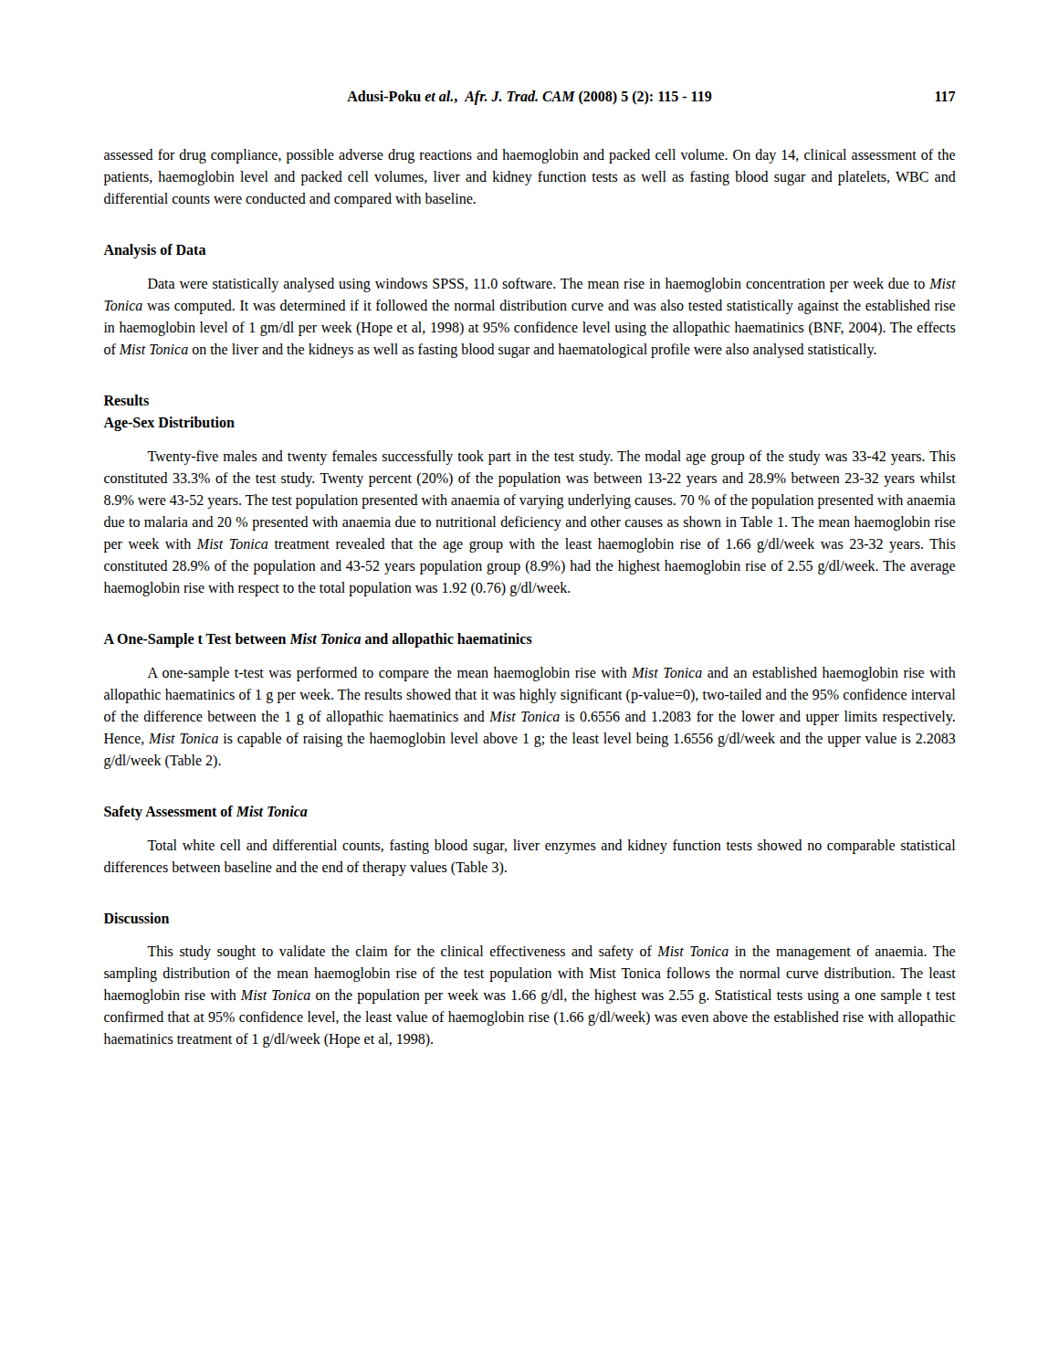Adusi-Poku et al., Afr. J. Trad. CAM (2008) 5 (2): 115 - 119 117
assessed for drug compliance, possible adverse drug reactions and haemoglobin and packed cell volume. On day 14, clinical assessment of the patients, haemoglobin level and packed cell volumes, liver and kidney function tests as well as fasting blood sugar and platelets, WBC and differential counts were conducted and compared with baseline.
Analysis of Data
Data were statistically analysed using windows SPSS, 11.0 software. The mean rise in haemoglobin concentration per week due to Mist Tonica was computed. It was determined if it followed the normal distribution curve and was also tested statistically against the established rise in haemoglobin level of 1 gm/dl per week (Hope et al, 1998) at 95% confidence level using the allopathic haematinics (BNF, 2004). The effects of Mist Tonica on the liver and the kidneys as well as fasting blood sugar and haematological profile were also analysed statistically.
Results
Age-Sex Distribution
Twenty-five males and twenty females successfully took part in the test study. The modal age group of the study was 33-42 years. This constituted 33.3% of the test study. Twenty percent (20%) of the population was between 13-22 years and 28.9% between 23-32 years whilst 8.9% were 43-52 years. The test population presented with anaemia of varying underlying causes. 70 % of the population presented with anaemia due to malaria and 20 % presented with anaemia due to nutritional deficiency and other causes as shown in Table 1. The mean haemoglobin rise per week with Mist Tonica treatment revealed that the age group with the least haemoglobin rise of 1.66 g/dl/week was 23-32 years. This constituted 28.9% of the population and 43-52 years population group (8.9%) had the highest haemoglobin rise of 2.55 g/dl/week. The average haemoglobin rise with respect to the total population was 1.92 (0.76) g/dl/week.
A One-Sample t Test between Mist Tonica and allopathic haematinics
A one-sample t-test was performed to compare the mean haemoglobin rise with Mist Tonica and an established haemoglobin rise with allopathic haematinics of 1 g per week. The results showed that it was highly significant (p-value=0), two-tailed and the 95% confidence interval of the difference between the 1 g of allopathic haematinics and Mist Tonica is 0.6556 and 1.2083 for the lower and upper limits respectively. Hence, Mist Tonica is capable of raising the haemoglobin level above 1 g; the least level being 1.6556 g/dl/week and the upper value is 2.2083 g/dl/week (Table 2).
Safety Assessment of Mist Tonica
Total white cell and differential counts, fasting blood sugar, liver enzymes and kidney function tests showed no comparable statistical differences between baseline and the end of therapy values (Table 3).
Discussion
This study sought to validate the claim for the clinical effectiveness and safety of Mist Tonica in the management of anaemia. The sampling distribution of the mean haemoglobin rise of the test population with Mist Tonica follows the normal curve distribution. The least haemoglobin rise with Mist Tonica on the population per week was 1.66 g/dl, the highest was 2.55 g. Statistical tests using a one sample t test confirmed that at 95% confidence level, the least value of haemoglobin rise (1.66 g/dl/week) was even above the established rise with allopathic haematinics treatment of 1 g/dl/week (Hope et al, 1998).